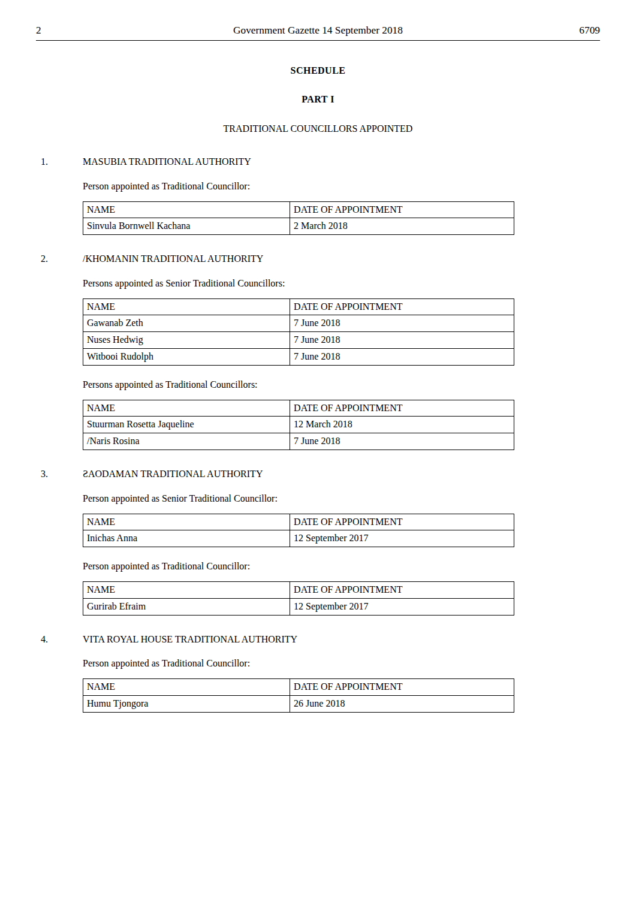2
Government Gazette 14 September 2018
6709
SCHEDULE
PART I
TRADITIONAL COUNCILLORS APPOINTED
1.
MASUBIA TRADITIONAL AUTHORITY
Person appointed as Traditional Councillor:
| NAME | DATE OF APPOINTMENT |
| --- | --- |
| Sinvula Bornwell Kachana | 2 March 2018 |
2.
/KHOMANIN TRADITIONAL AUTHORITY
Persons appointed as Senior Traditional Councillors:
| NAME | DATE OF APPOINTMENT |
| --- | --- |
| Gawanab Zeth | 7 June 2018 |
| Nuses Hedwig | 7 June 2018 |
| Witbooi Rudolph | 7 June 2018 |
Persons appointed as Traditional Councillors:
| NAME | DATE OF APPOINTMENT |
| --- | --- |
| Stuurman Rosetta Jaqueline | 12 March 2018 |
| /Naris Rosina | 7 June 2018 |
3.
ƧAODAMAN TRADITIONAL AUTHORITY
Person appointed as Senior Traditional Councillor:
| NAME | DATE OF APPOINTMENT |
| --- | --- |
| Inichas Anna | 12 September 2017 |
Person appointed as Traditional Councillor:
| NAME | DATE OF APPOINTMENT |
| --- | --- |
| Gurirab Efraim | 12 September 2017 |
4.
VITA ROYAL HOUSE TRADITIONAL AUTHORITY
Person appointed as Traditional Councillor:
| NAME | DATE OF APPOINTMENT |
| --- | --- |
| Humu Tjongora | 26 June 2018 |